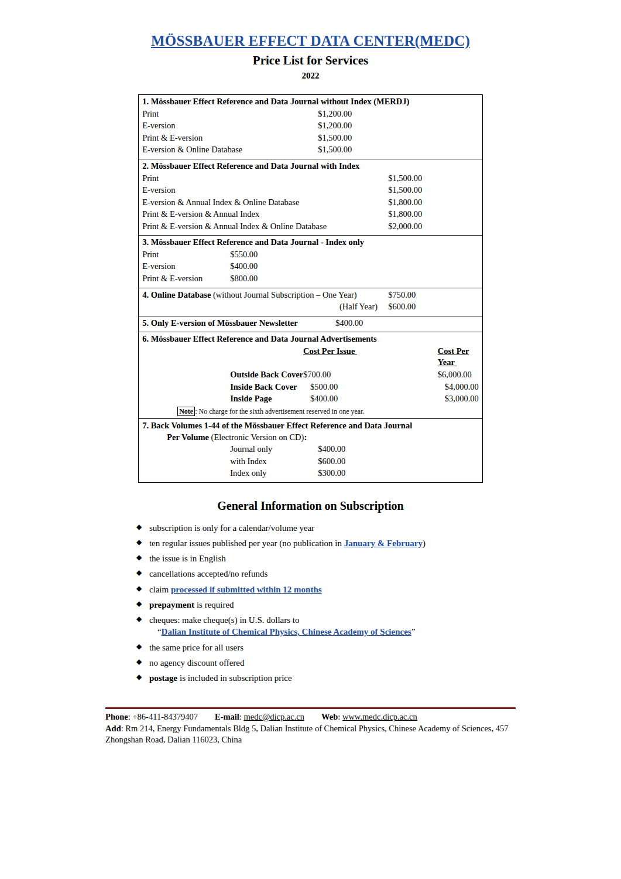MÖSSBAUER EFFECT DATA CENTER(MEDC)
Price List for Services
2022
| 1. Mössbauer Effect Reference and Data Journal without Index (MERDJ) / Print / $1,200.00 / / E-version / $1,200.00 / / Print & E-version / $1,500.00 / / E-version & Online Database / $1,500.00 / |
| 2. Mössbauer Effect Reference and Data Journal with Index / Print / $1,500.00 / / E-version / $1,500.00 / / E-version & Annual Index & Online Database / $1,800.00 / / Print & E-version & Annual Index / $1,800.00 / / Print & E-version & Annual Index & Online Database / $2,000.00 / |
| 3. Mössbauer Effect Reference and Data Journal - Index only / Print / $550.00 / / E-version / $400.00 / / Print & E-version / $800.00 / |
| / 4. Online Database (without Journal Subscription – One Year) / $750.00 / / (Half Year) / $600.00 / |
| / 5. Only E-version of Mössbauer Newsletter / $400.00 / |
| 6. Mössbauer Effect Reference and Data Journal Advertisements / / Cost Per Issue / Cost Per Year / / Outside Back Cover / $700.00 / $6,000.00 / / Inside Back Cover / $500.00 / $4,000.00 / / Inside Page / $400.00 / $3,000.00 / Note : No charge for the sixth advertisement reserved in one year. |
| 7. Back Volumes 1-44 of the Mössbauer Effect Reference and Data Journal Per Volume (Electronic Version on CD) : / Journal only / $400.00 / / with Index / $600.00 / / Index only / $300.00 / |
General Information on Subscription
subscription is only for a calendar/volume year
ten regular issues published per year (no publication in January & February)
the issue is in English
cancellations accepted/no refunds
claim processed if submitted within 12 months
prepayment is required
cheques: make cheque(s) in U.S. dollars to “Dalian Institute of Chemical Physics, Chinese Academy of Sciences”
the same price for all users
no agency discount offered
postage is included in subscription price
Phone: +86-411-84379407 E-mail: medc@dicp.ac.cn Web: www.medc.dicp.ac.cn
Add: Rm 214, Energy Fundamentals Bldg 5, Dalian Institute of Chemical Physics, Chinese Academy of Sciences, 457 Zhongshan Road, Dalian 116023, China